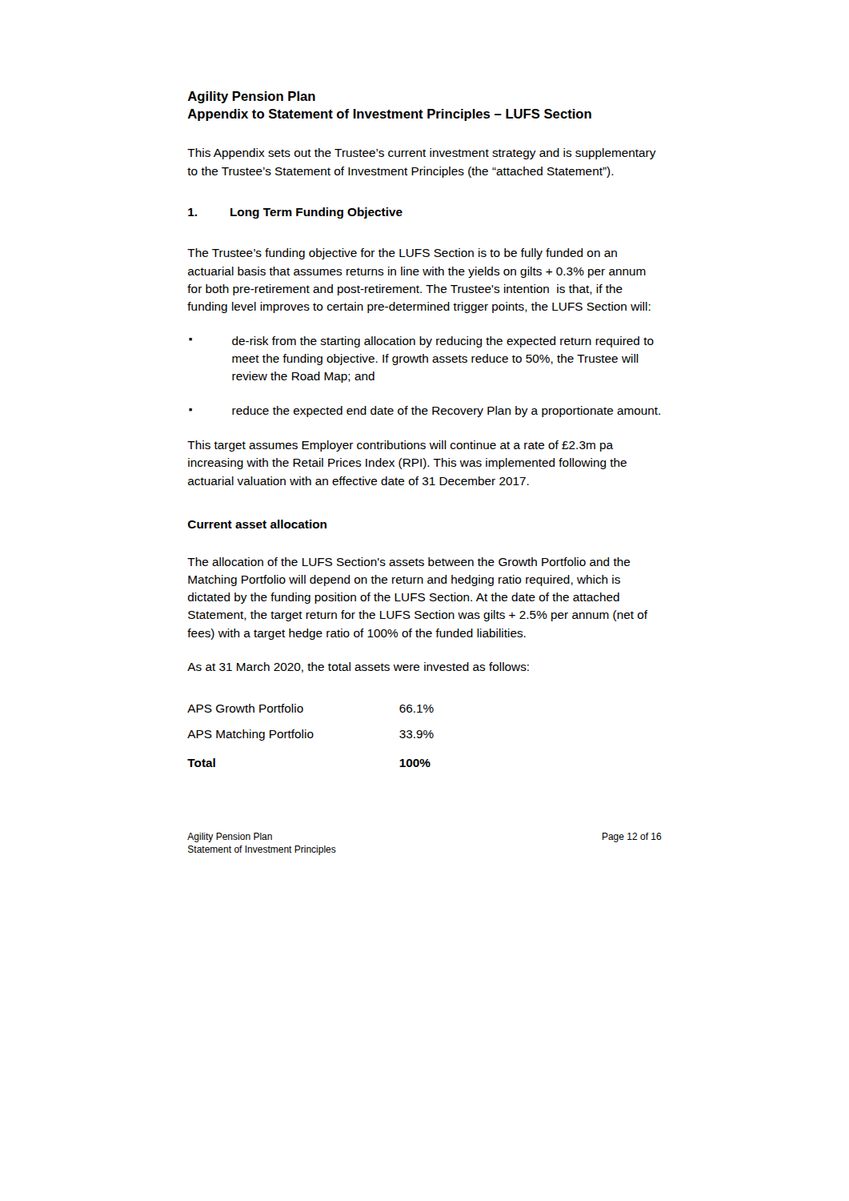Agility Pension Plan
Appendix to Statement of Investment Principles – LUFS Section
This Appendix sets out the Trustee’s current investment strategy and is supplementary to the Trustee’s Statement of Investment Principles (the “attached Statement”).
1. Long Term Funding Objective
The Trustee’s funding objective for the LUFS Section is to be fully funded on an actuarial basis that assumes returns in line with the yields on gilts + 0.3% per annum for both pre-retirement and post-retirement. The Trustee's intention is that, if the funding level improves to certain pre-determined trigger points, the LUFS Section will:
de-risk from the starting allocation by reducing the expected return required to meet the funding objective. If growth assets reduce to 50%, the Trustee will review the Road Map; and
reduce the expected end date of the Recovery Plan by a proportionate amount.
This target assumes Employer contributions will continue at a rate of £2.3m pa increasing with the Retail Prices Index (RPI). This was implemented following the actuarial valuation with an effective date of 31 December 2017.
Current asset allocation
The allocation of the LUFS Section's assets between the Growth Portfolio and the Matching Portfolio will depend on the return and hedging ratio required, which is dictated by the funding position of the LUFS Section. At the date of the attached Statement, the target return for the LUFS Section was gilts + 2.5% per annum (net of fees) with a target hedge ratio of 100% of the funded liabilities.
As at 31 March 2020, the total assets were invested as follows:
| APS Growth Portfolio | 66.1% |
| APS Matching Portfolio | 33.9% |
| Total | 100% |
Agility Pension Plan
Statement of Investment Principles
Page 12 of 16